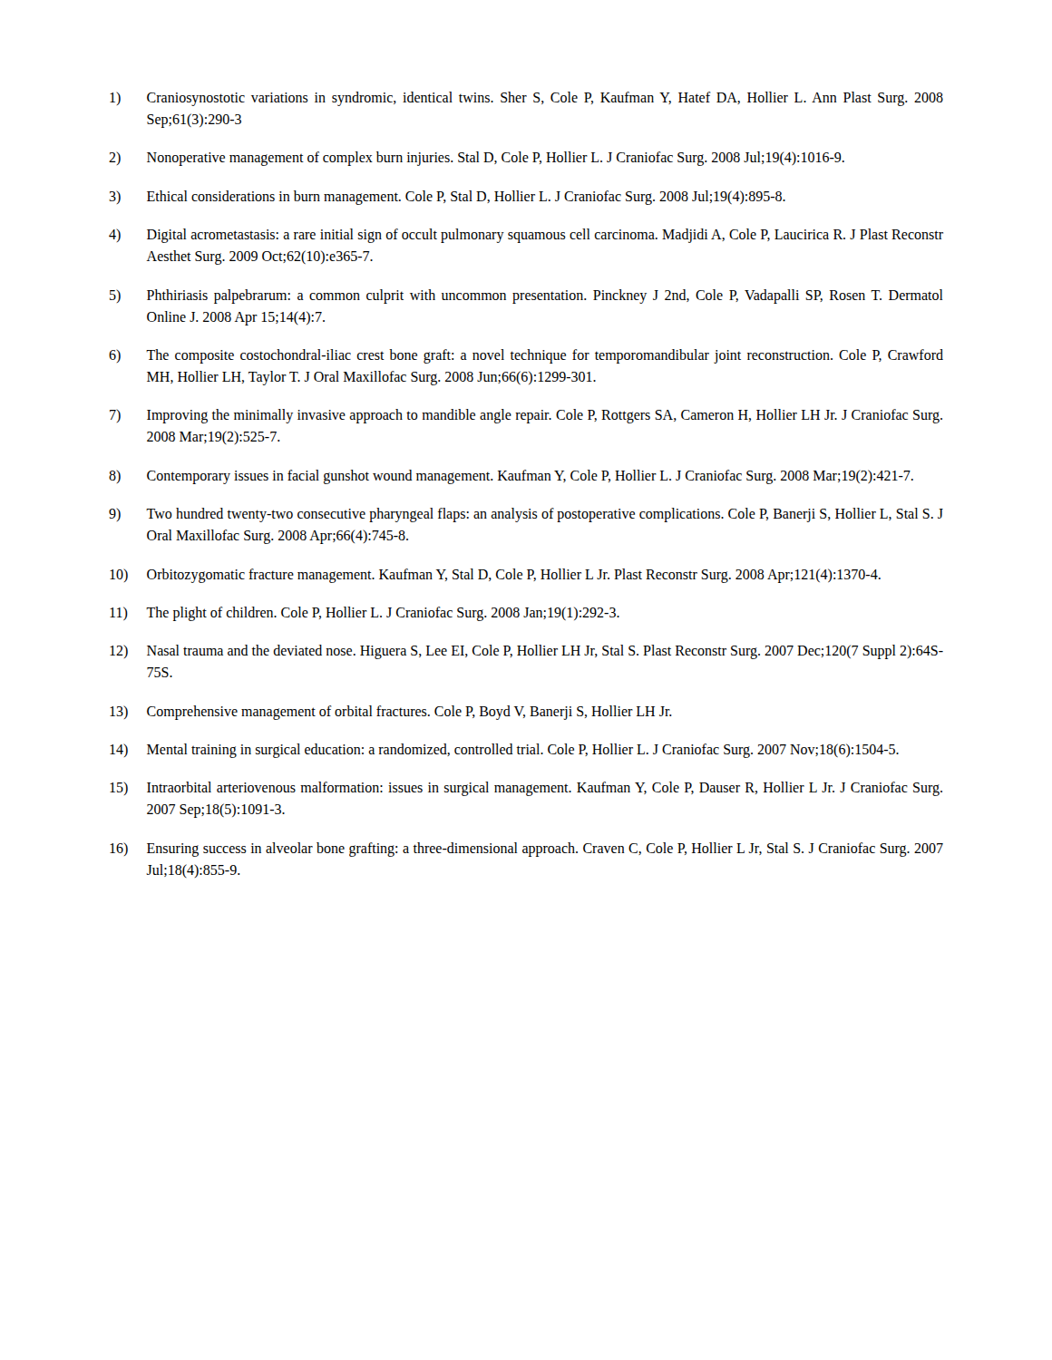Craniosynostotic variations in syndromic, identical twins. Sher S, Cole P, Kaufman Y, Hatef DA, Hollier L. Ann Plast Surg. 2008 Sep;61(3):290-3
Nonoperative management of complex burn injuries. Stal D, Cole P, Hollier L. J Craniofac Surg. 2008 Jul;19(4):1016-9.
Ethical considerations in burn management. Cole P, Stal D, Hollier L. J Craniofac Surg. 2008 Jul;19(4):895-8.
Digital acrometastasis: a rare initial sign of occult pulmonary squamous cell carcinoma. Madjidi A, Cole P, Laucirica R. J Plast Reconstr Aesthet Surg. 2009 Oct;62(10):e365-7.
Phthiriasis palpebrarum: a common culprit with uncommon presentation. Pinckney J 2nd, Cole P, Vadapalli SP, Rosen T. Dermatol Online J. 2008 Apr 15;14(4):7.
The composite costochondral-iliac crest bone graft: a novel technique for temporomandibular joint reconstruction. Cole P, Crawford MH, Hollier LH, Taylor T. J Oral Maxillofac Surg. 2008 Jun;66(6):1299-301.
Improving the minimally invasive approach to mandible angle repair. Cole P, Rottgers SA, Cameron H, Hollier LH Jr. J Craniofac Surg. 2008 Mar;19(2):525-7.
Contemporary issues in facial gunshot wound management. Kaufman Y, Cole P, Hollier L. J Craniofac Surg. 2008 Mar;19(2):421-7.
Two hundred twenty-two consecutive pharyngeal flaps: an analysis of postoperative complications. Cole P, Banerji S, Hollier L, Stal S. J Oral Maxillofac Surg. 2008 Apr;66(4):745-8.
Orbitozygomatic fracture management. Kaufman Y, Stal D, Cole P, Hollier L Jr. Plast Reconstr Surg. 2008 Apr;121(4):1370-4.
The plight of children. Cole P, Hollier L. J Craniofac Surg. 2008 Jan;19(1):292-3.
Nasal trauma and the deviated nose. Higuera S, Lee EI, Cole P, Hollier LH Jr, Stal S. Plast Reconstr Surg. 2007 Dec;120(7 Suppl 2):64S-75S.
Comprehensive management of orbital fractures. Cole P, Boyd V, Banerji S, Hollier LH Jr.
Mental training in surgical education: a randomized, controlled trial. Cole P, Hollier L. J Craniofac Surg. 2007 Nov;18(6):1504-5.
Intraorbital arteriovenous malformation: issues in surgical management. Kaufman Y, Cole P, Dauser R, Hollier L Jr. J Craniofac Surg. 2007 Sep;18(5):1091-3.
Ensuring success in alveolar bone grafting: a three-dimensional approach. Craven C, Cole P, Hollier L Jr, Stal S. J Craniofac Surg. 2007 Jul;18(4):855-9.